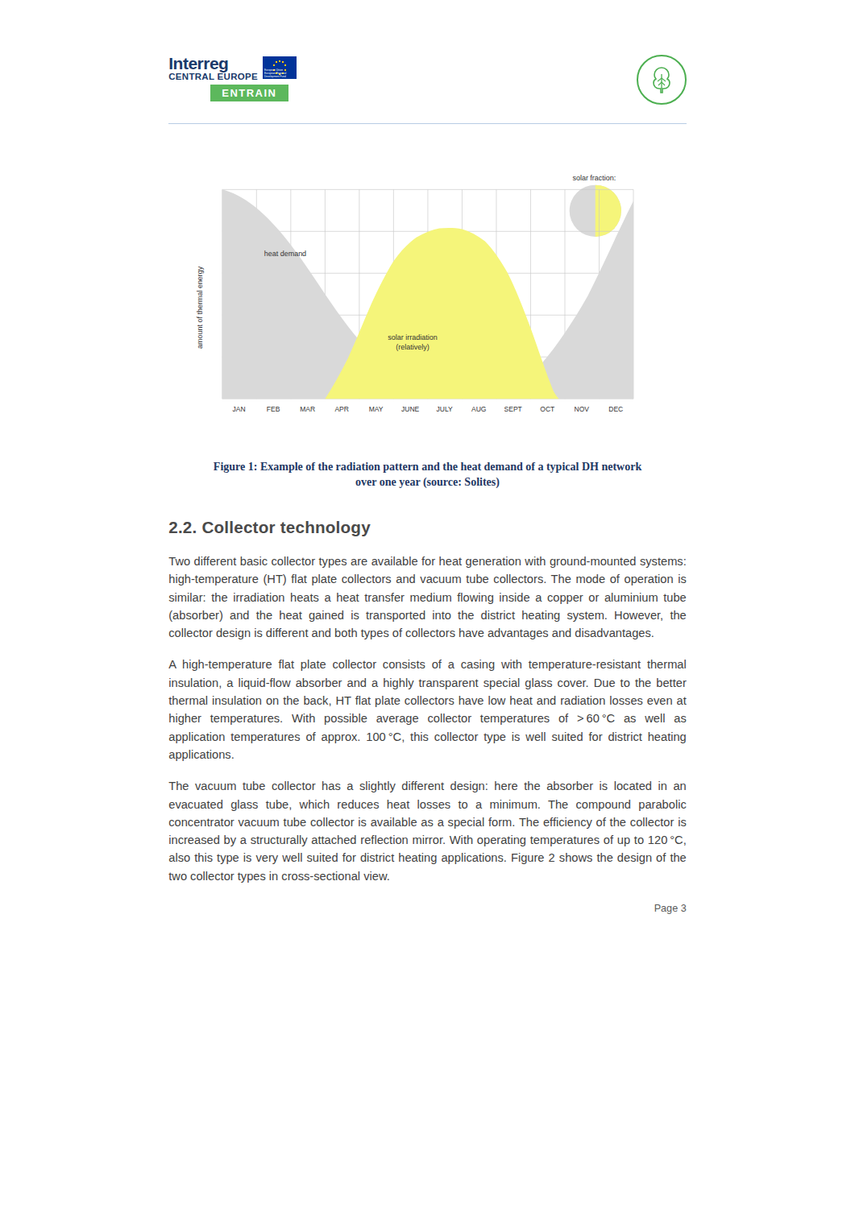Interreg CENTRAL EUROPE
European Union
European Regional
Development Fund
ENTRAIN
amount of thermal energy solar fraction: heat demand solar irradiation (relatively) JAN FEB MAR APR MAY JUNE JULY AUG SEPT OCT NOV DEC
Figure 1: Example of the radiation pattern and the heat demand of a typical DH network over one year (source: Solites)
2.2. Collector technology
Two different basic collector types are available for heat generation with ground-mounted systems: high-temperature (HT) flat plate collectors and vacuum tube collectors. The mode of operation is similar: the irradiation heats a heat transfer medium flowing inside a copper or aluminium tube (absorber) and the heat gained is transported into the district heating system. However, the collector design is different and both types of collectors have advantages and disadvantages.
A high-temperature flat plate collector consists of a casing with temperature-resistant thermal insulation, a liquid-flow absorber and a highly transparent special glass cover. Due to the better thermal insulation on the back, HT flat plate collectors have low heat and radiation losses even at higher temperatures. With possible average collector temperatures of > 60 °C as well as application temperatures of approx. 100 °C, this collector type is well suited for district heating applications.
The vacuum tube collector has a slightly different design: here the absorber is located in an evacuated glass tube, which reduces heat losses to a minimum. The compound parabolic concentrator vacuum tube collector is available as a special form. The efficiency of the collector is increased by a structurally attached reflection mirror. With operating temperatures of up to 120 °C, also this type is very well suited for district heating applications. Figure 2 shows the design of the two collector types in cross-sectional view.
Page 3